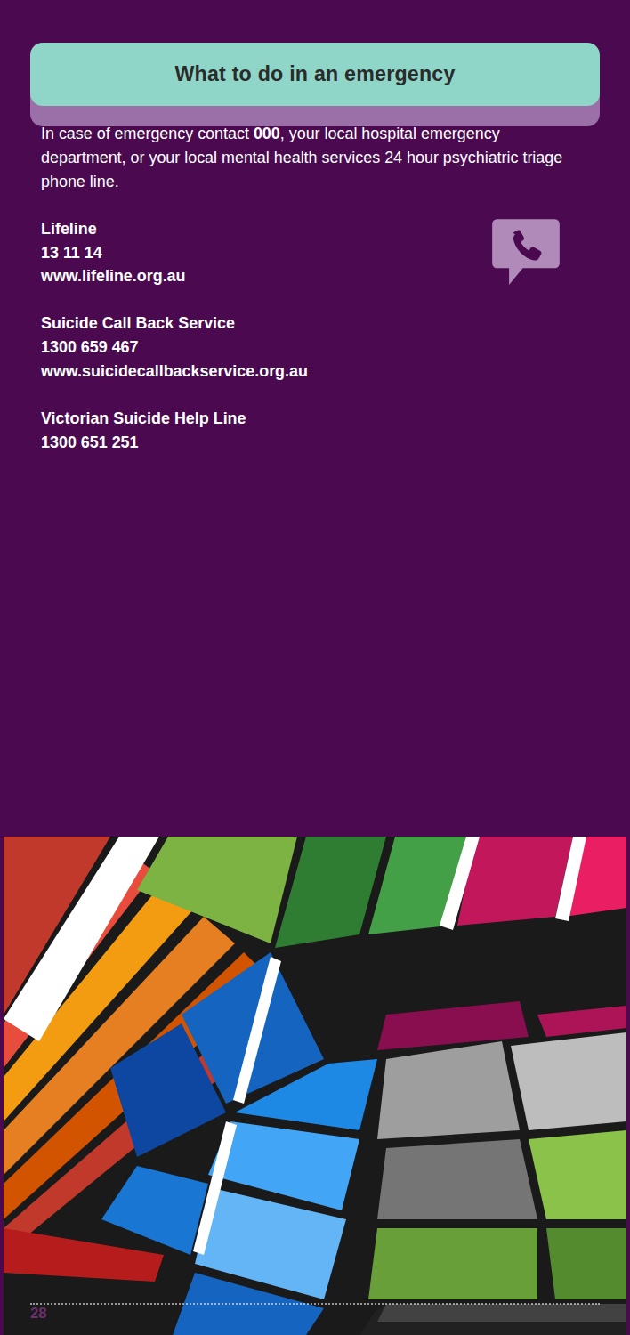What to do in an emergency
In case of emergency contact 000, your local hospital emergency department, or your local mental health services 24 hour psychiatric triage phone line.
Lifeline
13 11 14
www.lifeline.org.au
Suicide Call Back Service
1300 659 467
www.suicidecallbackservice.org.au
Victorian Suicide Help Line
1300 651 251
28